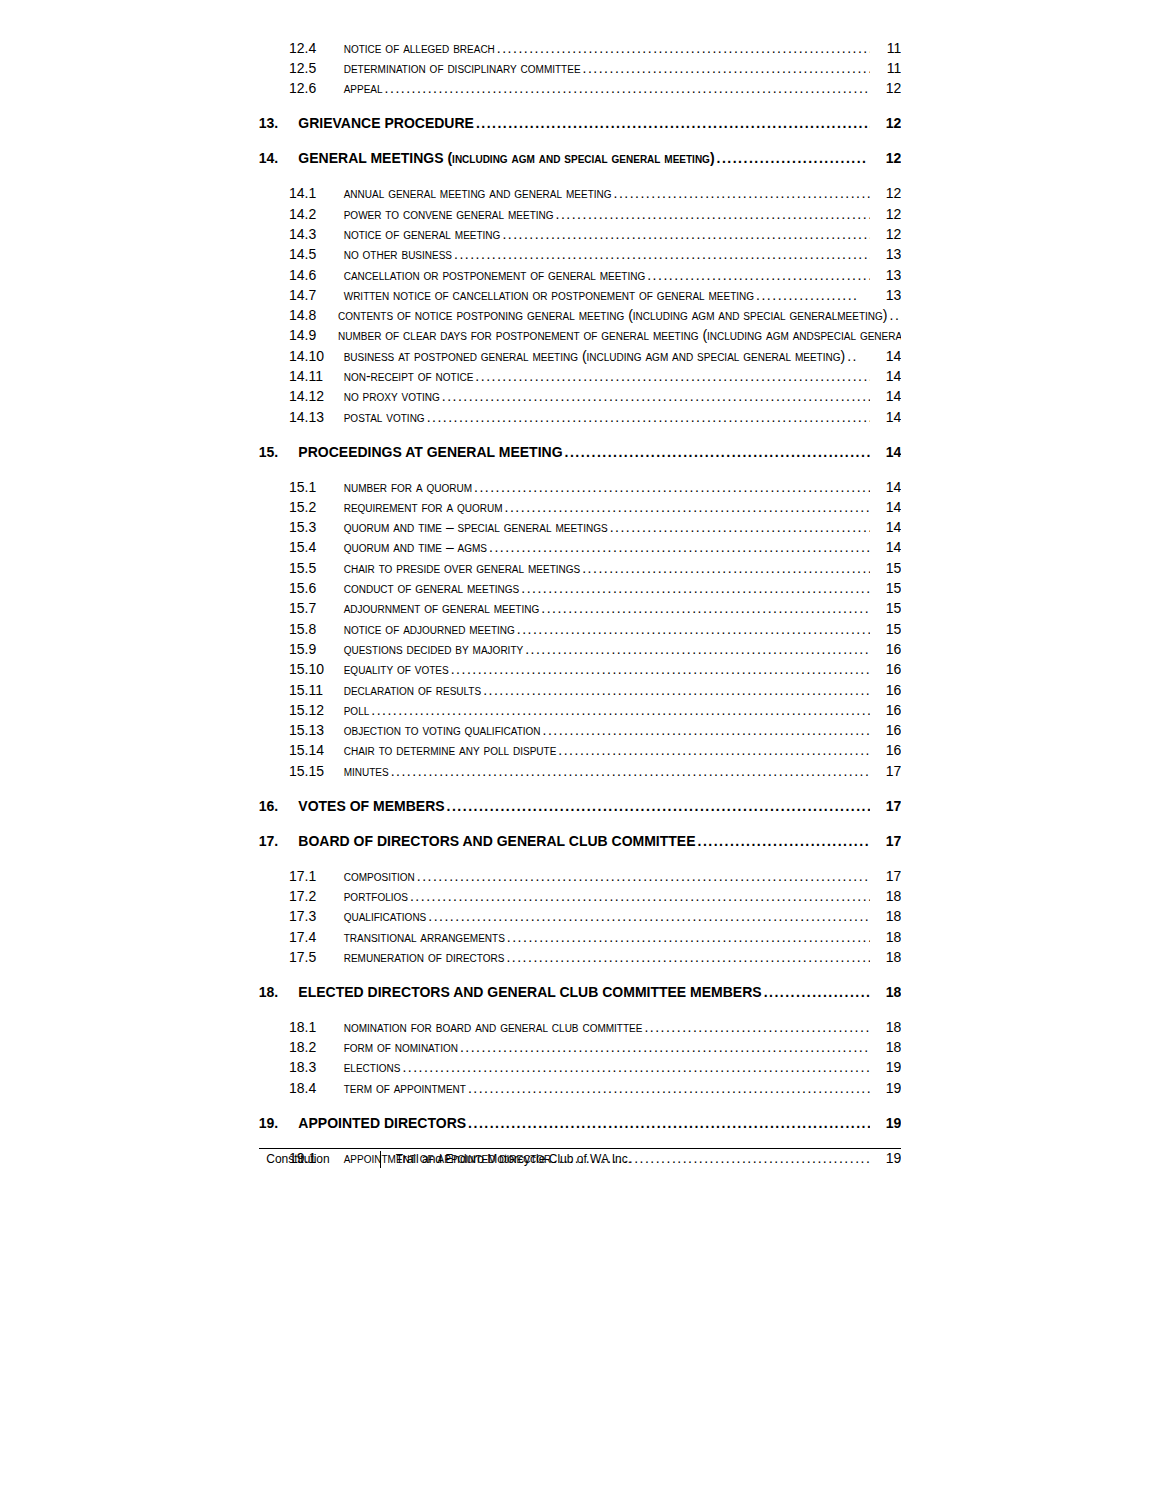12.4 Notice of Alleged Breach............................................................................................... 11
12.5 Determination of Disciplinary Committee..................................................................... 11
12.6 Appeal................................................................................................................................. 12
13. GRIEVANCE PROCEDURE................................................................................................. 12
14. GENERAL MEETINGS (including AGM and Special General Meeting)............................ 12
14.1 Annual General Meeting and General Meeting............................................................ 12
14.2 Power to convene General Meeting............................................................................. 12
14.3 Notice of General Meeting................................................................................................ 12
14.5 No other business.................................................................................................................. 13
14.6 Cancellation or postponement of General Meeting.................................................... 13
14.7 Written notice of cancellation or postponement of General Meeting................... 13
14.8 Contents of notice postponing General Meeting (including AGM and Special General Meeting)..................................................................................................................................... 13
14.9 Number of clear days for postponement of General Meeting (including AGM and Special General Meeting)......................................................................................................... 14
14.10 Business at postponed General Meeting (including AGM and Special General Meeting).. 14
14.11 Non-receipt of notice......................................................................................................... 14
14.12 No proxy voting................................................................................................................. 14
14.13 Postal voting..................................................................................................................... 14
15. PROCEEDINGS AT GENERAL MEETING............................................................................ 14
15.1 Number for a quorum.......................................................................................................... 14
15.2 Requirement for a quorum................................................................................................ 14
15.3 Quorum and time – Special General Meetings............................................................. 14
15.4 Quorum and time – AGMs................................................................................................ 14
15.5 Chair to preside over General Meetings....................................................................... 15
15.6 Conduct of General Meetings.......................................................................................... 15
15.7 Adjournment of General Meeting................................................................................... 15
15.8 Notice of adjourned meeting............................................................................................ 15
15.9 Questions decided by majority......................................................................................... 16
15.10 Equality of votes................................................................................................................ 16
15.11 Declaration of results....................................................................................................... 16
15.12 Poll................................................................................................................................. 16
15.13 Objection to voting qualification....................................................................................... 16
15.14 Chair to determine any poll dispute................................................................................ 16
15.15 Minutes............................................................................................................................. 17
16. VOTES OF MEMBERS......................................................................................................... 17
17. BOARD OF DIRECTORS AND GENERAL CLUB COMMITTEE.......................................... 17
17.1 Composition..................................................................................................................... 17
17.2 Portfolios......................................................................................................................... 18
17.3 Qualifications................................................................................................................... 18
17.4 Transitional Arrangements................................................................................................ 18
17.5 Remuneration of Directors................................................................................................ 18
18. ELECTED DIRECTORS AND GENERAL CLUB COMMITTEE MEMBERS........................ 18
18.1 Nomination for Board and General Club Committee.................................................... 18
18.2 Form of Nomination.......................................................................................................... 18
18.3 Elections......................................................................................................................... 19
18.4 Term of Appointment......................................................................................................... 19
19. APPOINTED DIRECTORS..................................................................................................... 19
19.1 Appointment of Appointed Director.............................................................................. 19
Constitution
Trail and Enduro Motorcycle Club of WA Inc.